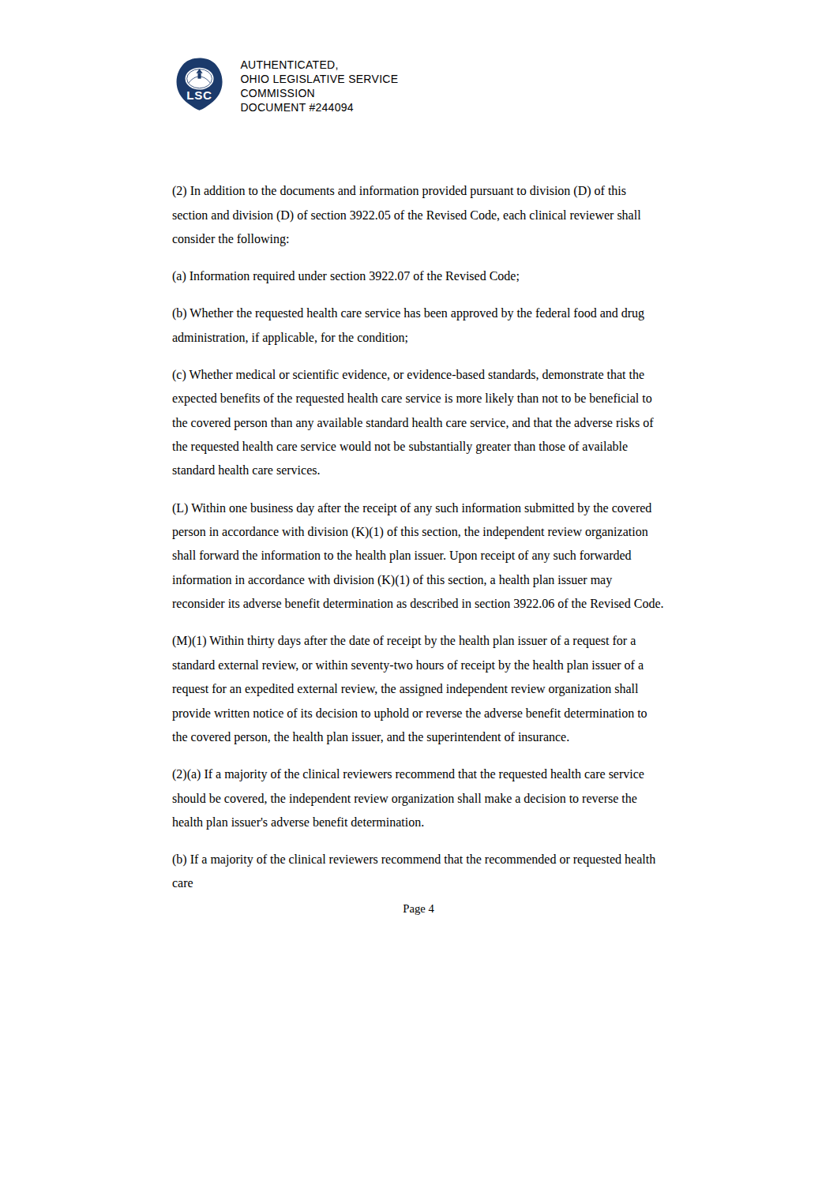LSC
AUTHENTICATED,
OHIO LEGISLATIVE SERVICE
COMMISSION
DOCUMENT #244094
(2) In addition to the documents and information provided pursuant to division (D) of this section and division (D) of section 3922.05 of the Revised Code, each clinical reviewer shall consider the following:
(a) Information required under section 3922.07 of the Revised Code;
(b) Whether the requested health care service has been approved by the federal food and drug administration, if applicable, for the condition;
(c) Whether medical or scientific evidence, or evidence-based standards, demonstrate that the expected benefits of the requested health care service is more likely than not to be beneficial to the covered person than any available standard health care service, and that the adverse risks of the requested health care service would not be substantially greater than those of available standard health care services.
(L) Within one business day after the receipt of any such information submitted by the covered person in accordance with division (K)(1) of this section, the independent review organization shall forward the information to the health plan issuer. Upon receipt of any such forwarded information in accordance with division (K)(1) of this section, a health plan issuer may reconsider its adverse benefit determination as described in section 3922.06 of the Revised Code.
(M)(1) Within thirty days after the date of receipt by the health plan issuer of a request for a standard external review, or within seventy-two hours of receipt by the health plan issuer of a request for an expedited external review, the assigned independent review organization shall provide written notice of its decision to uphold or reverse the adverse benefit determination to the covered person, the health plan issuer, and the superintendent of insurance.
(2)(a) If a majority of the clinical reviewers recommend that the requested health care service should be covered, the independent review organization shall make a decision to reverse the health plan issuer's adverse benefit determination.
(b) If a majority of the clinical reviewers recommend that the recommended or requested health care
Page 4